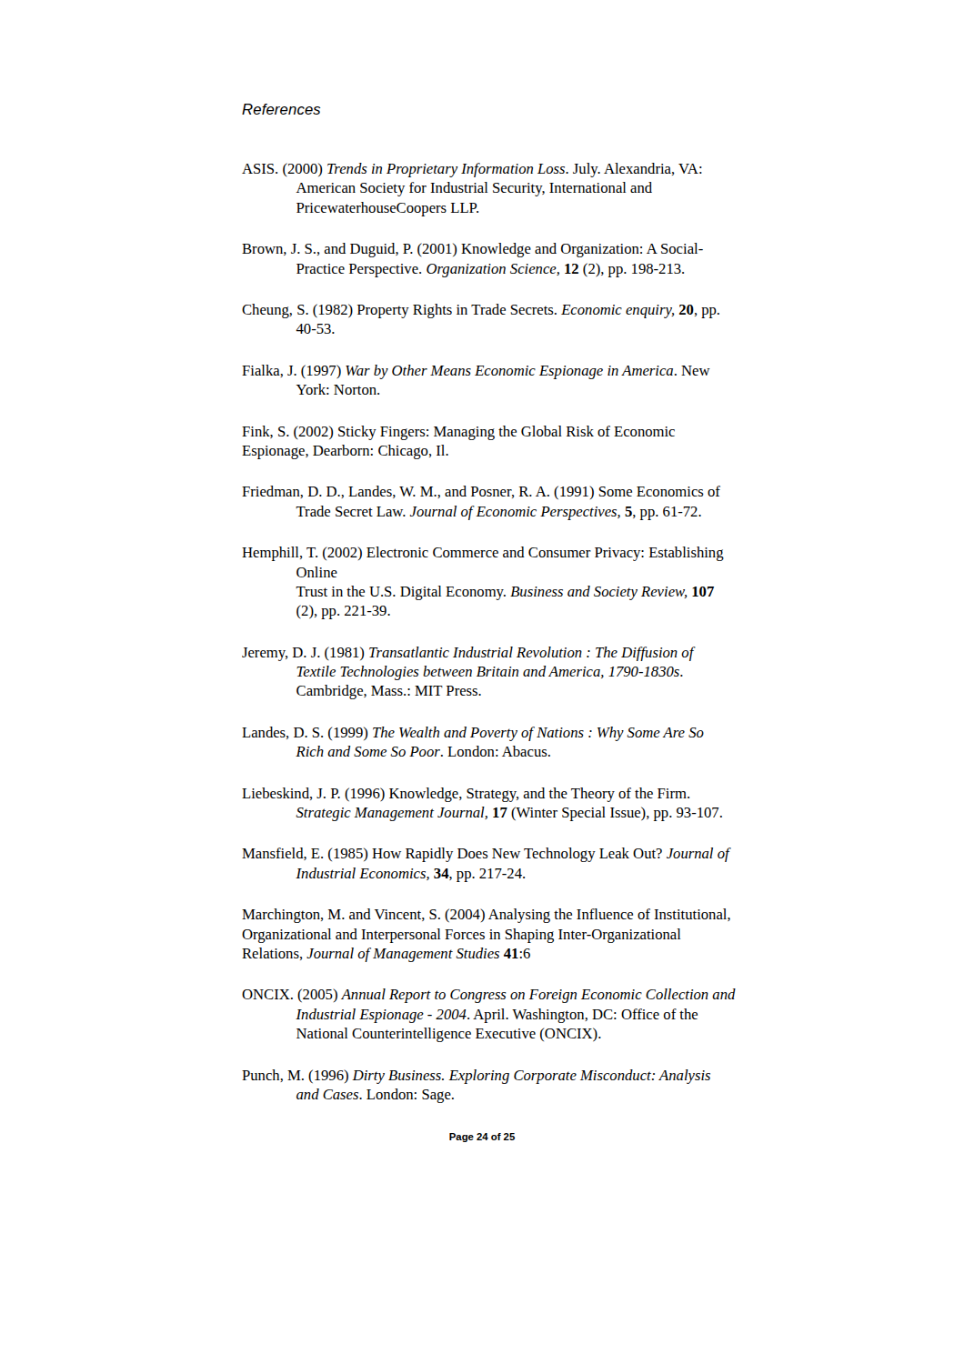References
ASIS. (2000) Trends in Proprietary Information Loss. July. Alexandria, VA: American Society for Industrial Security, International and PricewaterhouseCoopers LLP.
Brown, J. S., and Duguid, P. (2001) Knowledge and Organization: A Social-Practice Perspective. Organization Science, 12 (2), pp. 198-213.
Cheung, S. (1982) Property Rights in Trade Secrets. Economic enquiry, 20, pp. 40-53.
Fialka, J. (1997) War by Other Means Economic Espionage in America. New York: Norton.
Fink, S. (2002) Sticky Fingers: Managing the Global Risk of Economic Espionage, Dearborn: Chicago, Il.
Friedman, D. D., Landes, W. M., and Posner, R. A. (1991) Some Economics of Trade Secret Law. Journal of Economic Perspectives, 5, pp. 61-72.
Hemphill, T. (2002) Electronic Commerce and Consumer Privacy: Establishing Online
Trust in the U.S. Digital Economy. Business and Society Review, 107 (2), pp. 221-39.
Jeremy, D. J. (1981) Transatlantic Industrial Revolution : The Diffusion of Textile Technologies between Britain and America, 1790-1830s. Cambridge, Mass.: MIT Press.
Landes, D. S. (1999) The Wealth and Poverty of Nations : Why Some Are So Rich and Some So Poor. London: Abacus.
Liebeskind, J. P. (1996) Knowledge, Strategy, and the Theory of the Firm. Strategic Management Journal, 17 (Winter Special Issue), pp. 93-107.
Mansfield, E. (1985) How Rapidly Does New Technology Leak Out? Journal of Industrial Economics, 34, pp. 217-24.
Marchington, M. and Vincent, S. (2004) Analysing the Influence of Institutional, Organizational and Interpersonal Forces in Shaping Inter-Organizational Relations, Journal of Management Studies 41:6
ONCIX. (2005) Annual Report to Congress on Foreign Economic Collection and Industrial Espionage - 2004. April. Washington, DC: Office of the National Counterintelligence Executive (ONCIX).
Punch, M. (1996) Dirty Business. Exploring Corporate Misconduct: Analysis and Cases. London: Sage.
Page 24 of 25